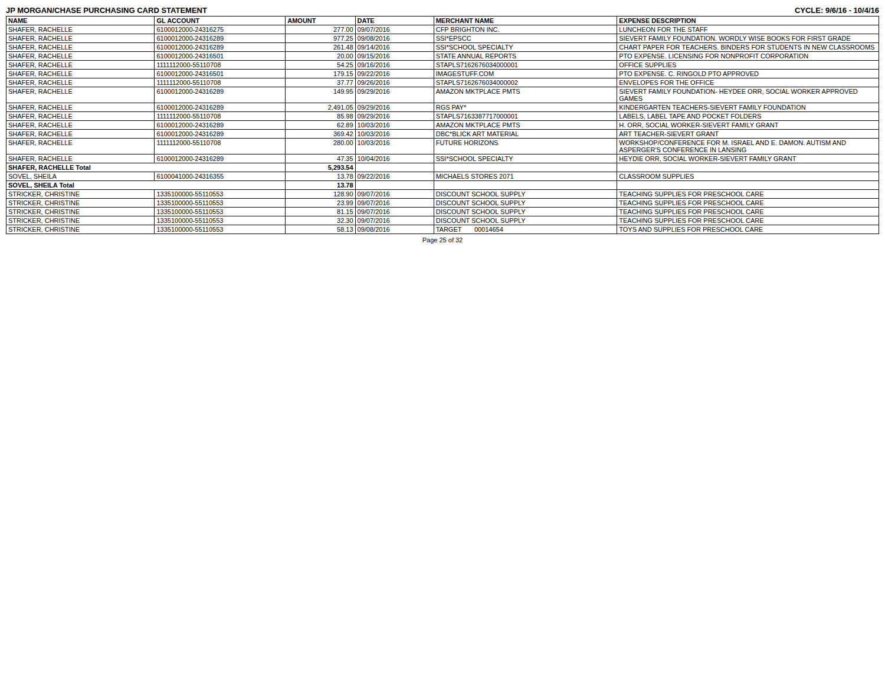JP MORGAN/CHASE PURCHASING CARD STATEMENT CYCLE: 9/6/16 - 10/4/16
| NAME | GL ACCOUNT | AMOUNT | DATE | MERCHANT NAME | EXPENSE DESCRIPTION |
| --- | --- | --- | --- | --- | --- |
| SHAFER, RACHELLE | 6100012000-24316275 | 277.00 | 09/07/2016 | CFP BRIGHTON INC. | LUNCHEON FOR THE STAFF |
| SHAFER, RACHELLE | 6100012000-24316289 | 977.25 | 09/08/2016 | SSI*EPSCC | SIEVERT FAMILY FOUNDATION. WORDLY WISE BOOKS FOR FIRST GRADE |
| SHAFER, RACHELLE | 6100012000-24316289 | 261.48 | 09/14/2016 | SSI*SCHOOL SPECIALTY | CHART PAPER FOR TEACHERS. BINDERS FOR STUDENTS IN NEW CLASSROOMS |
| SHAFER, RACHELLE | 6100012000-24316501 | 20.00 | 09/15/2016 | STATE ANNUAL REPORTS | PTO EXPENSE. LICENSING FOR NONPROFIT CORPORATION |
| SHAFER, RACHELLE | 1111112000-55110708 | 54.25 | 09/16/2016 | STAPLS7162676034000001 | OFFICE SUPPLIES |
| SHAFER, RACHELLE | 6100012000-24316501 | 179.15 | 09/22/2016 | IMAGESTUFF.COM | PTO EXPENSE. C. RINGOLD PTO APPROVED |
| SHAFER, RACHELLE | 1111112000-55110708 | 37.77 | 09/26/2016 | STAPLS7162676034000002 | ENVELOPES FOR THE OFFICE |
| SHAFER, RACHELLE | 6100012000-24316289 | 149.95 | 09/29/2016 | AMAZON MKTPLACE PMTS | SIEVERT FAMILY FOUNDATION- HEYDEE ORR, SOCIAL WORKER APPROVED GAMES |
| SHAFER, RACHELLE | 6100012000-24316289 | 2,491.05 | 09/29/2016 | RGS PAY* | KINDERGARTEN TEACHERS-SIEVERT FAMILY FOUNDATION |
| SHAFER, RACHELLE | 1111112000-55110708 | 85.98 | 09/29/2016 | STAPLS7163387717000001 | LABELS, LABEL TAPE AND POCKET FOLDERS |
| SHAFER, RACHELLE | 6100012000-24316289 | 62.89 | 10/03/2016 | AMAZON MKTPLACE PMTS | H. ORR, SOCIAL WORKER-SIEVERT FAMILY GRANT |
| SHAFER, RACHELLE | 6100012000-24316289 | 369.42 | 10/03/2016 | DBC*BLICK ART MATERIAL | ART TEACHER-SIEVERT GRANT |
| SHAFER, RACHELLE | 1111112000-55110708 | 280.00 | 10/03/2016 | FUTURE HORIZONS | WORKSHOP/CONFERENCE FOR M. ISRAEL AND E. DAMON. AUTISM AND ASPERGER'S CONFERENCE IN LANSING |
| SHAFER, RACHELLE | 6100012000-24316289 | 47.35 | 10/04/2016 | SSI*SCHOOL SPECIALTY | HEYDIE ORR, SOCIAL WORKER-SIEVERT FAMILY GRANT |
| SHAFER, RACHELLE Total | 5,293.54 | | | |
| SOVEL, SHEILA | 6100041000-24316355 | 13.78 | 09/22/2016 | MICHAELS STORES 2071 | CLASSROOM SUPPLIES |
| SOVEL, SHEILA Total | 13.78 | | | |
| STRICKER, CHRISTINE | 1335100000-55110553 | 128.90 | 09/07/2016 | DISCOUNT SCHOOL SUPPLY | TEACHING SUPPLIES FOR PRESCHOOL CARE |
| STRICKER, CHRISTINE | 1335100000-55110553 | 23.99 | 09/07/2016 | DISCOUNT SCHOOL SUPPLY | TEACHING SUPPLIES FOR PRESCHOOL CARE |
| STRICKER, CHRISTINE | 1335100000-55110553 | 81.15 | 09/07/2016 | DISCOUNT SCHOOL SUPPLY | TEACHING SUPPLIES FOR PRESCHOOL CARE |
| STRICKER, CHRISTINE | 1335100000-55110553 | 32.30 | 09/07/2016 | DISCOUNT SCHOOL SUPPLY | TEACHING SUPPLIES FOR PRESCHOOL CARE |
| STRICKER, CHRISTINE | 1335100000-55110553 | 58.13 | 09/08/2016 | TARGET 00014654 | TOYS AND SUPPLIES FOR PRESCHOOL CARE |
Page 25 of 32